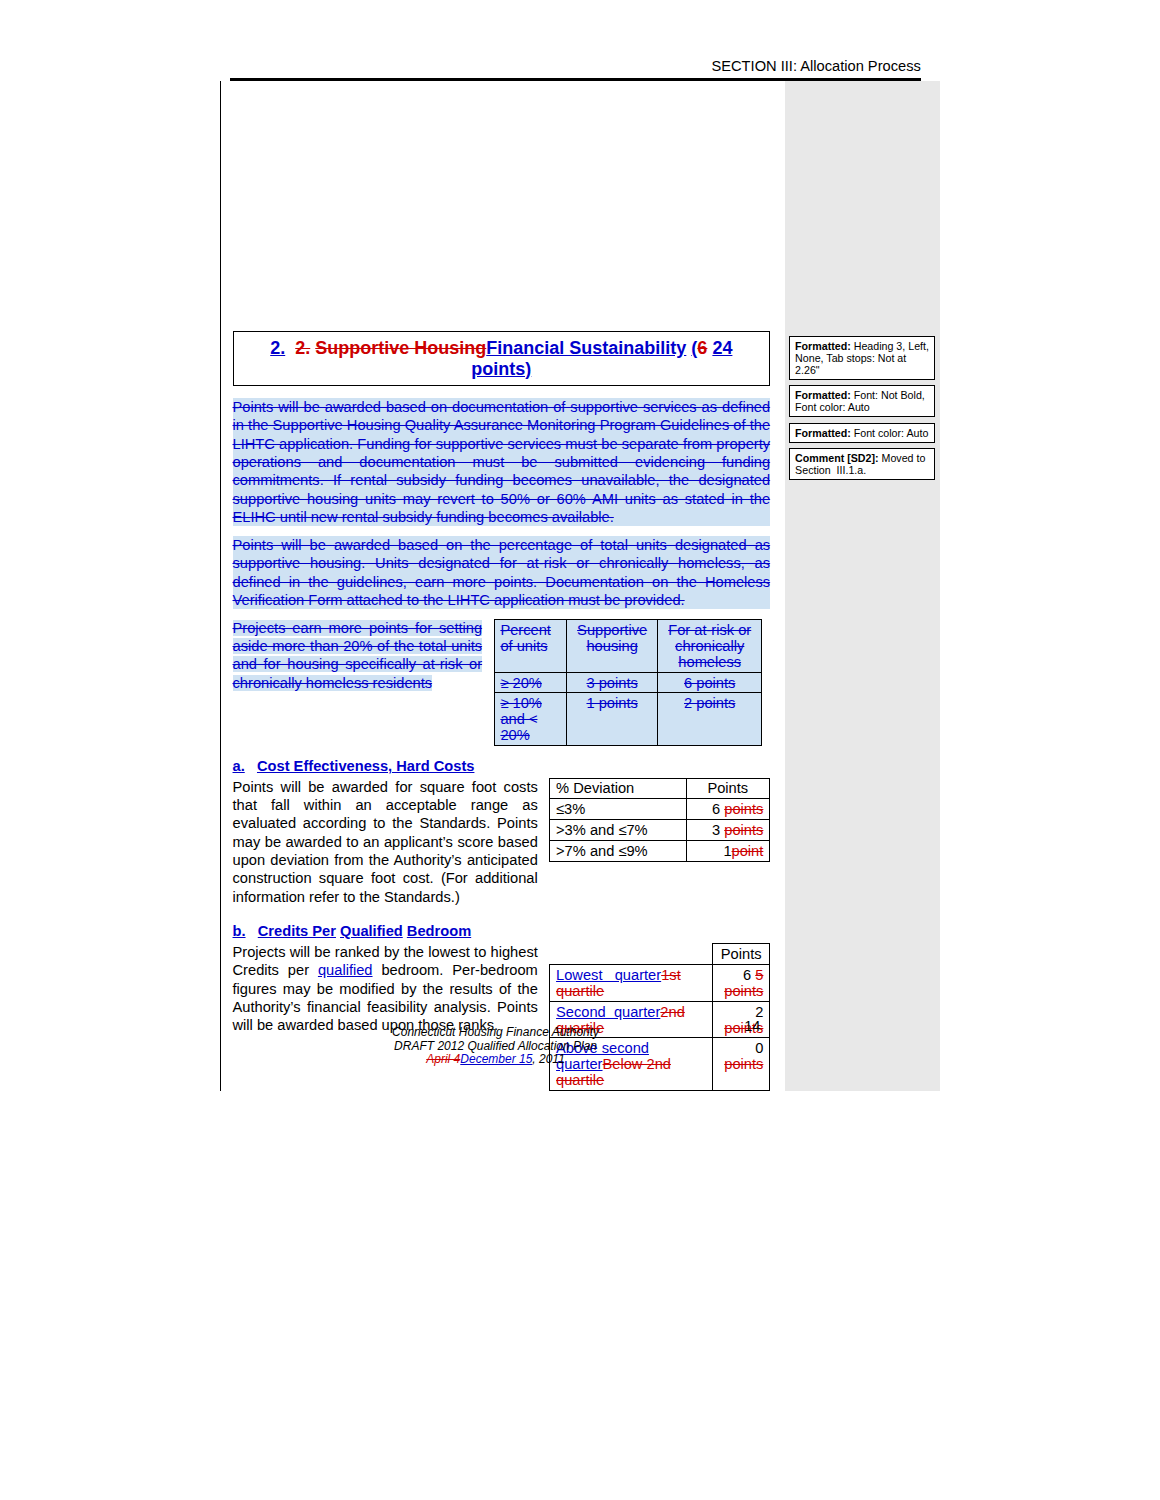SECTION III: Allocation Process
2. 2. Supportive Housing Financial Sustainability (6 24
points)
Points will be awarded based on documentation of supportive services as defined in the Supportive Housing Quality Assurance Monitoring Program Guidelines of the LIHTC application. Funding for supportive services must be separate from property operations and documentation must be submitted evidencing funding commitments. If rental subsidy funding becomes unavailable, the designated supportive housing units may revert to 50% or 60% AMI units as stated in the ELIHC until new rental subsidy funding becomes available.
Points will be awarded based on the percentage of total units designated as supportive housing. Units designated for at-risk or chronically homeless, as defined in the guidelines, earn more points. Documentation on the Homeless Verification Form attached to the LIHTC application must be provided.
Projects earn more points for setting aside more than 20% of the total units and for housing specifically at-risk or chronically homeless residents
| Percent of units | Supportive housing | For at-risk or chronically homeless |
| ≥ 20% | 3 points | 6 points |
| ≥ 10% and < 20% | 1 points | 2 points |
a. Cost Effectiveness, Hard Costs
Points will be awarded for square foot costs that fall within an acceptable range as evaluated according to the Standards. Points may be awarded to an applicant’s score based upon deviation from the Authority’s anticipated construction square foot cost. (For additional information refer to the Standards.)
| % Deviation | Points |
| ≤3% | 6 points |
| >3% and ≤7% | 3 points |
| >7% and ≤9% | 1 point |
b. Credits Per Qualified Bedroom
Projects will be ranked by the lowest to highest Credits per qualified bedroom. Per-bedroom figures may be modified by the results of the Authority’s financial feasibility analysis. Points will be awarded based upon those ranks.
| | Points |
| Lowest quarter 1st quartile | 6 5 points |
| Second quarter 2nd quartile | 2 points |
| Above second quarter Below 2nd quartile | 0 points |
Connecticut Housing Finance Authority
DRAFT 2012 Qualified Allocation Plan
April 4 December 15, 2011
14
Formatted: Heading 3, Left, None, Tab stops: Not at 2.26"
Formatted: Font: Not Bold, Font color: Auto
Formatted: Font color: Auto
Comment [SD2]: Moved to Section III.1.a.